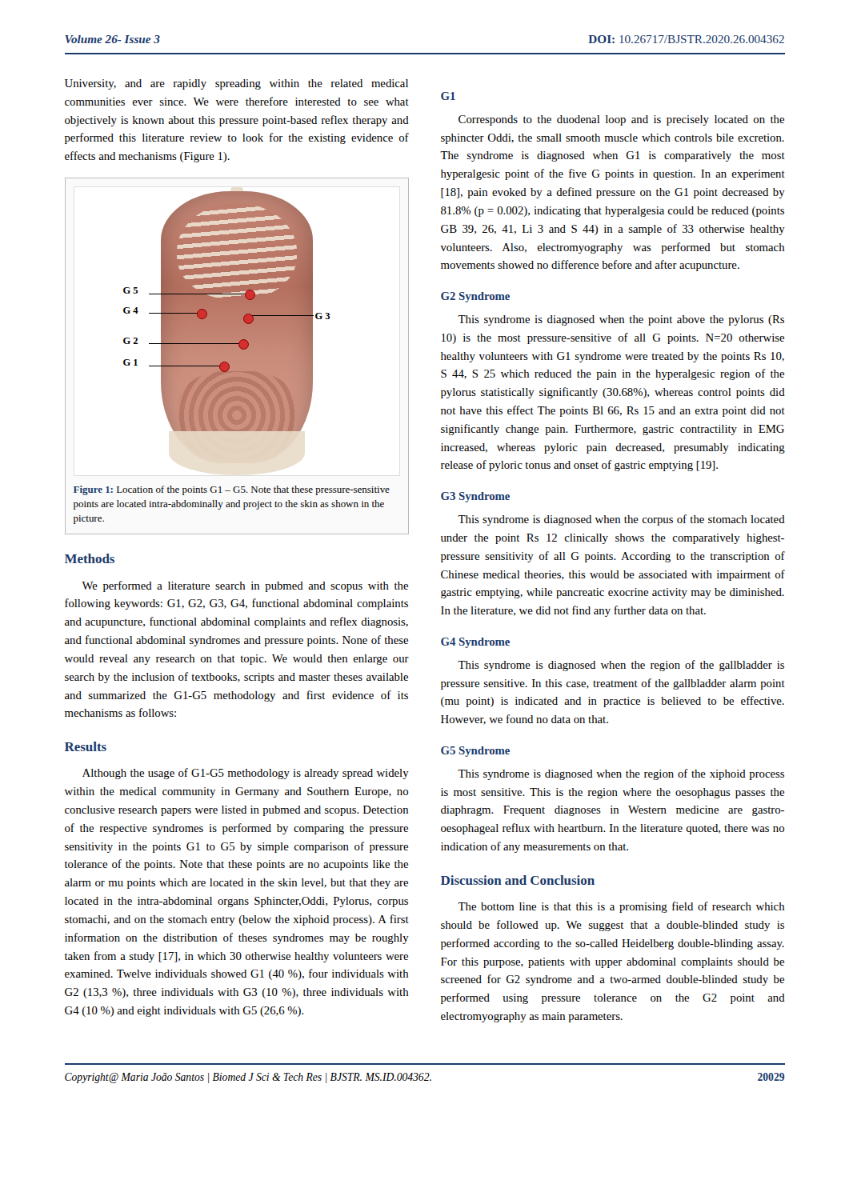Volume 26- Issue 3
DOI: 10.26717/BJSTR.2020.26.004362
University, and are rapidly spreading within the related medical communities ever since. We were therefore interested to see what objectively is known about this pressure point-based reflex therapy and performed this literature review to look for the existing evidence of effects and mechanisms (Figure 1).
G 5
G 4
G 2
G 1
G 3
Figure 1: Location of the points G1 – G5. Note that these pressure-sensitive points are located intra-abdominally and project to the skin as shown in the picture.
Methods
We performed a literature search in pubmed and scopus with the following keywords: G1, G2, G3, G4, functional abdominal complaints and acupuncture, functional abdominal complaints and reflex diagnosis, and functional abdominal syndromes and pressure points. None of these would reveal any research on that topic. We would then enlarge our search by the inclusion of textbooks, scripts and master theses available and summarized the G1-G5 methodology and first evidence of its mechanisms as follows:
Results
Although the usage of G1-G5 methodology is already spread widely within the medical community in Germany and Southern Europe, no conclusive research papers were listed in pubmed and scopus. Detection of the respective syndromes is performed by comparing the pressure sensitivity in the points G1 to G5 by simple comparison of pressure tolerance of the points. Note that these points are no acupoints like the alarm or mu points which are located in the skin level, but that they are located in the intra-abdominal organs Sphincter,Oddi, Pylorus, corpus stomachi, and on the stomach entry (below the xiphoid process). A first information on the distribution of theses syndromes may be roughly taken from a study [17], in which 30 otherwise healthy volunteers were examined. Twelve individuals showed G1 (40 %), four individuals with G2 (13,3 %), three individuals with G3 (10 %), three individuals with G4 (10 %) and eight individuals with G5 (26,6 %).
G1
Corresponds to the duodenal loop and is precisely located on the sphincter Oddi, the small smooth muscle which controls bile excretion. The syndrome is diagnosed when G1 is comparatively the most hyperalgesic point of the five G points in question. In an experiment [18], pain evoked by a defined pressure on the G1 point decreased by 81.8% (p = 0.002), indicating that hyperalgesia could be reduced (points GB 39, 26, 41, Li 3 and S 44) in a sample of 33 otherwise healthy volunteers. Also, electromyography was performed but stomach movements showed no difference before and after acupuncture.
G2 Syndrome
This syndrome is diagnosed when the point above the pylorus (Rs 10) is the most pressure-sensitive of all G points. N=20 otherwise healthy volunteers with G1 syndrome were treated by the points Rs 10, S 44, S 25 which reduced the pain in the hyperalgesic region of the pylorus statistically significantly (30.68%), whereas control points did not have this effect The points Bl 66, Rs 15 and an extra point did not significantly change pain. Furthermore, gastric contractility in EMG increased, whereas pyloric pain decreased, presumably indicating release of pyloric tonus and onset of gastric emptying [19].
G3 Syndrome
This syndrome is diagnosed when the corpus of the stomach located under the point Rs 12 clinically shows the comparatively highest-pressure sensitivity of all G points. According to the transcription of Chinese medical theories, this would be associated with impairment of gastric emptying, while pancreatic exocrine activity may be diminished. In the literature, we did not find any further data on that.
G4 Syndrome
This syndrome is diagnosed when the region of the gallbladder is pressure sensitive. In this case, treatment of the gallbladder alarm point (mu point) is indicated and in practice is believed to be effective. However, we found no data on that.
G5 Syndrome
This syndrome is diagnosed when the region of the xiphoid process is most sensitive. This is the region where the oesophagus passes the diaphragm. Frequent diagnoses in Western medicine are gastro-oesophageal reflux with heartburn. In the literature quoted, there was no indication of any measurements on that.
Discussion and Conclusion
The bottom line is that this is a promising field of research which should be followed up. We suggest that a double-blinded study is performed according to the so-called Heidelberg double-blinding assay. For this purpose, patients with upper abdominal complaints should be screened for G2 syndrome and a two-armed double-blinded study be performed using pressure tolerance on the G2 point and electromyography as main parameters.
Copyright@ Maria João Santos | Biomed J Sci & Tech Res | BJSTR. MS.ID.004362.
20029